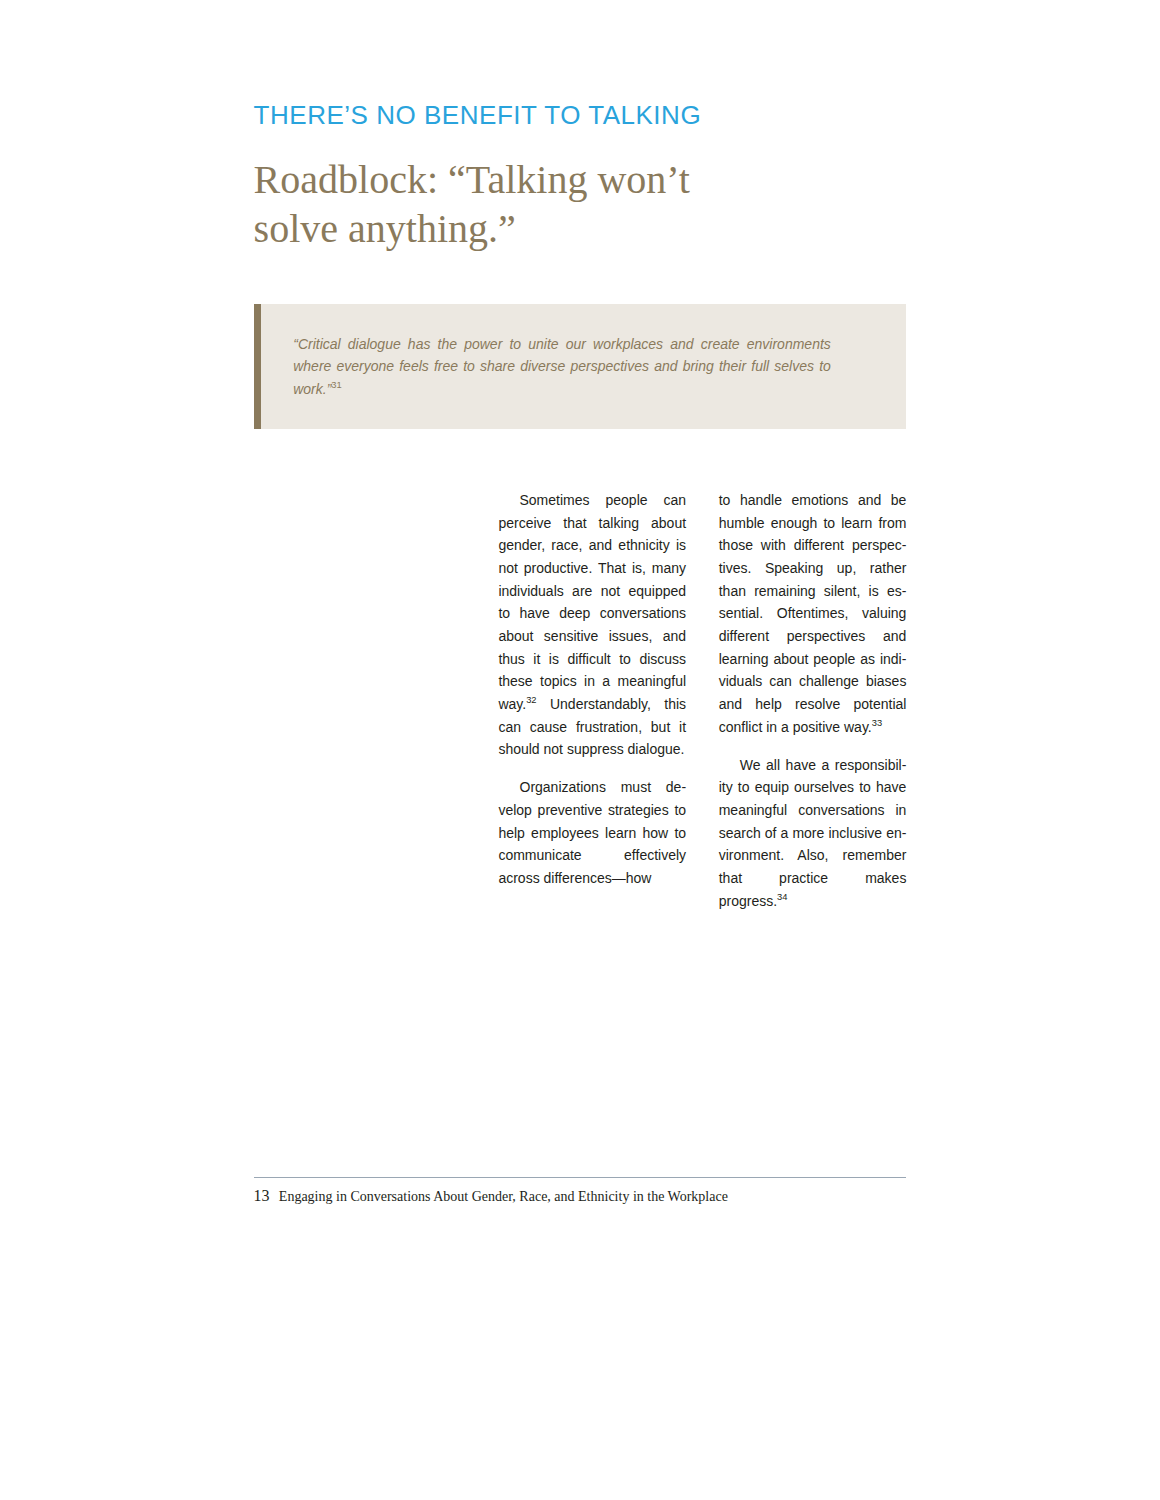THERE’S NO BENEFIT TO TALKING
Roadblock: “Talking won’t solve anything.”
“Critical dialogue has the power to unite our workplaces and create environments where everyone feels free to share diverse perspectives and bring their full selves to work.”31
Sometimes people can perceive that talking about gender, race, and ethnicity is not productive. That is, many individuals are not equipped to have deep conversations about sensitive issues, and thus it is difficult to discuss these topics in a meaningful way.32 Understandably, this can cause frustration, but it should not suppress dialogue.
Organizations must develop preventive strategies to help employees learn how to communicate effectively across differences—how
to handle emotions and be humble enough to learn from those with different perspectives. Speaking up, rather than remaining silent, is essential. Oftentimes, valuing different perspectives and learning about people as individuals can challenge biases and help resolve potential conflict in a positive way.33
We all have a responsibility to equip ourselves to have meaningful conversations in search of a more inclusive environment. Also, remember that practice makes progress.34
13 Engaging in Conversations About Gender, Race, and Ethnicity in the Workplace